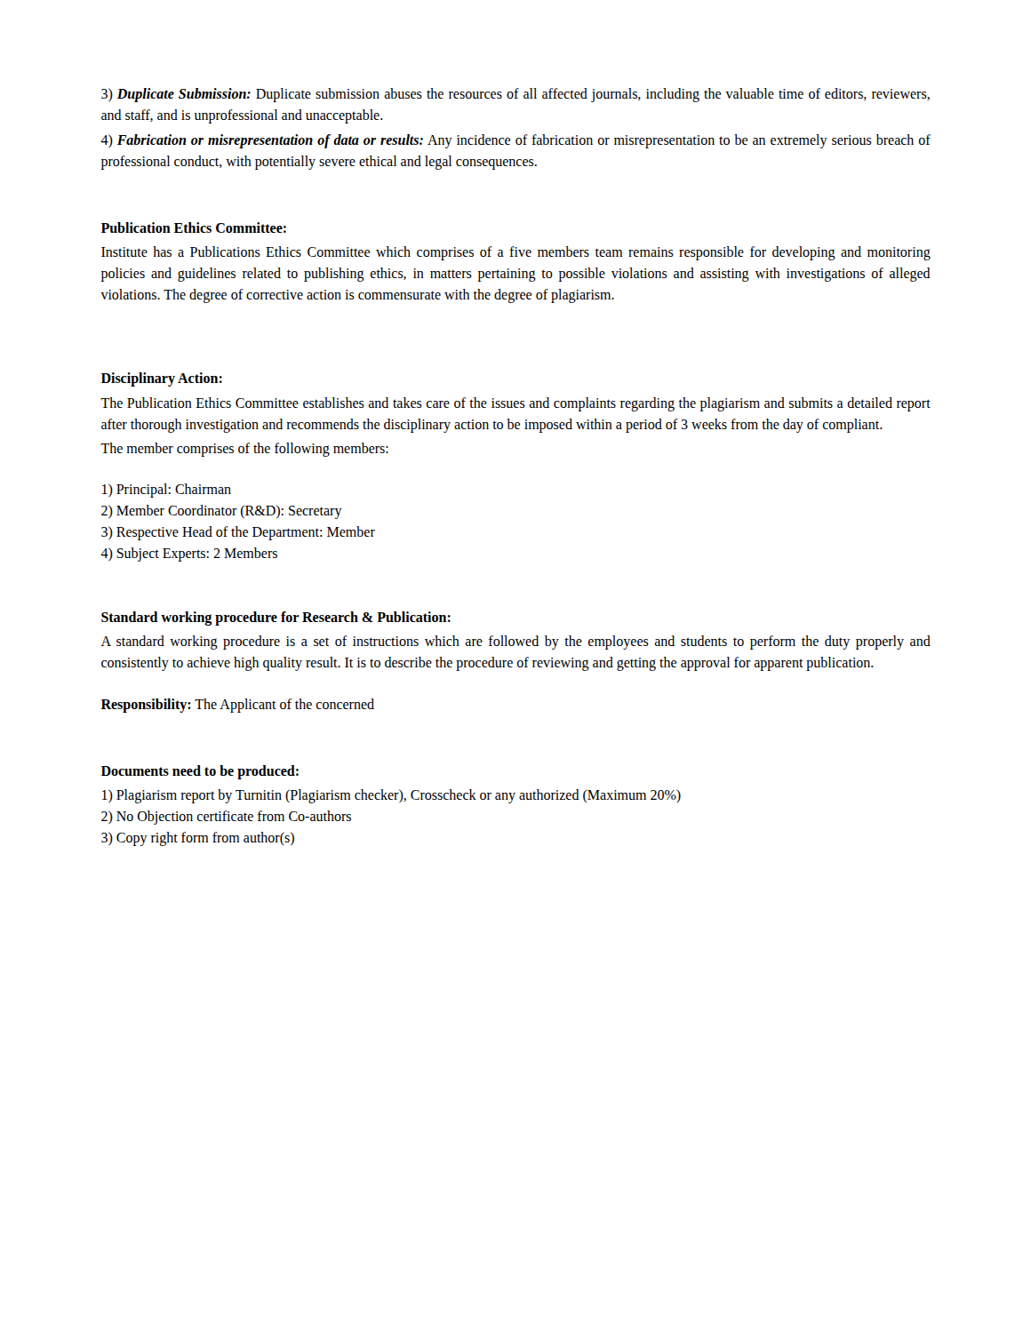3) Duplicate Submission: Duplicate submission abuses the resources of all affected journals, including the valuable time of editors, reviewers, and staff, and is unprofessional and unacceptable.
4) Fabrication or misrepresentation of data or results: Any incidence of fabrication or misrepresentation to be an extremely serious breach of professional conduct, with potentially severe ethical and legal consequences.
Publication Ethics Committee:
Institute has a Publications Ethics Committee which comprises of a five members team remains responsible for developing and monitoring policies and guidelines related to publishing ethics, in matters pertaining to possible violations and assisting with investigations of alleged violations. The degree of corrective action is commensurate with the degree of plagiarism.
Disciplinary Action:
The Publication Ethics Committee establishes and takes care of the issues and complaints regarding the plagiarism and submits a detailed report after thorough investigation and recommends the disciplinary action to be imposed within a period of 3 weeks from the day of compliant.
The member comprises of the following members:
1) Principal: Chairman
2) Member Coordinator (R&D): Secretary
3) Respective Head of the Department: Member
4) Subject Experts: 2 Members
Standard working procedure for Research & Publication:
A standard working procedure is a set of instructions which are followed by the employees and students to perform the duty properly and consistently to achieve high quality result. It is to describe the procedure of reviewing and getting the approval for apparent publication.
Responsibility: The Applicant of the concerned
Documents need to be produced:
1) Plagiarism report by Turnitin (Plagiarism checker), Crosscheck or any authorized (Maximum 20%)
2) No Objection certificate from Co-authors
3) Copy right form from author(s)